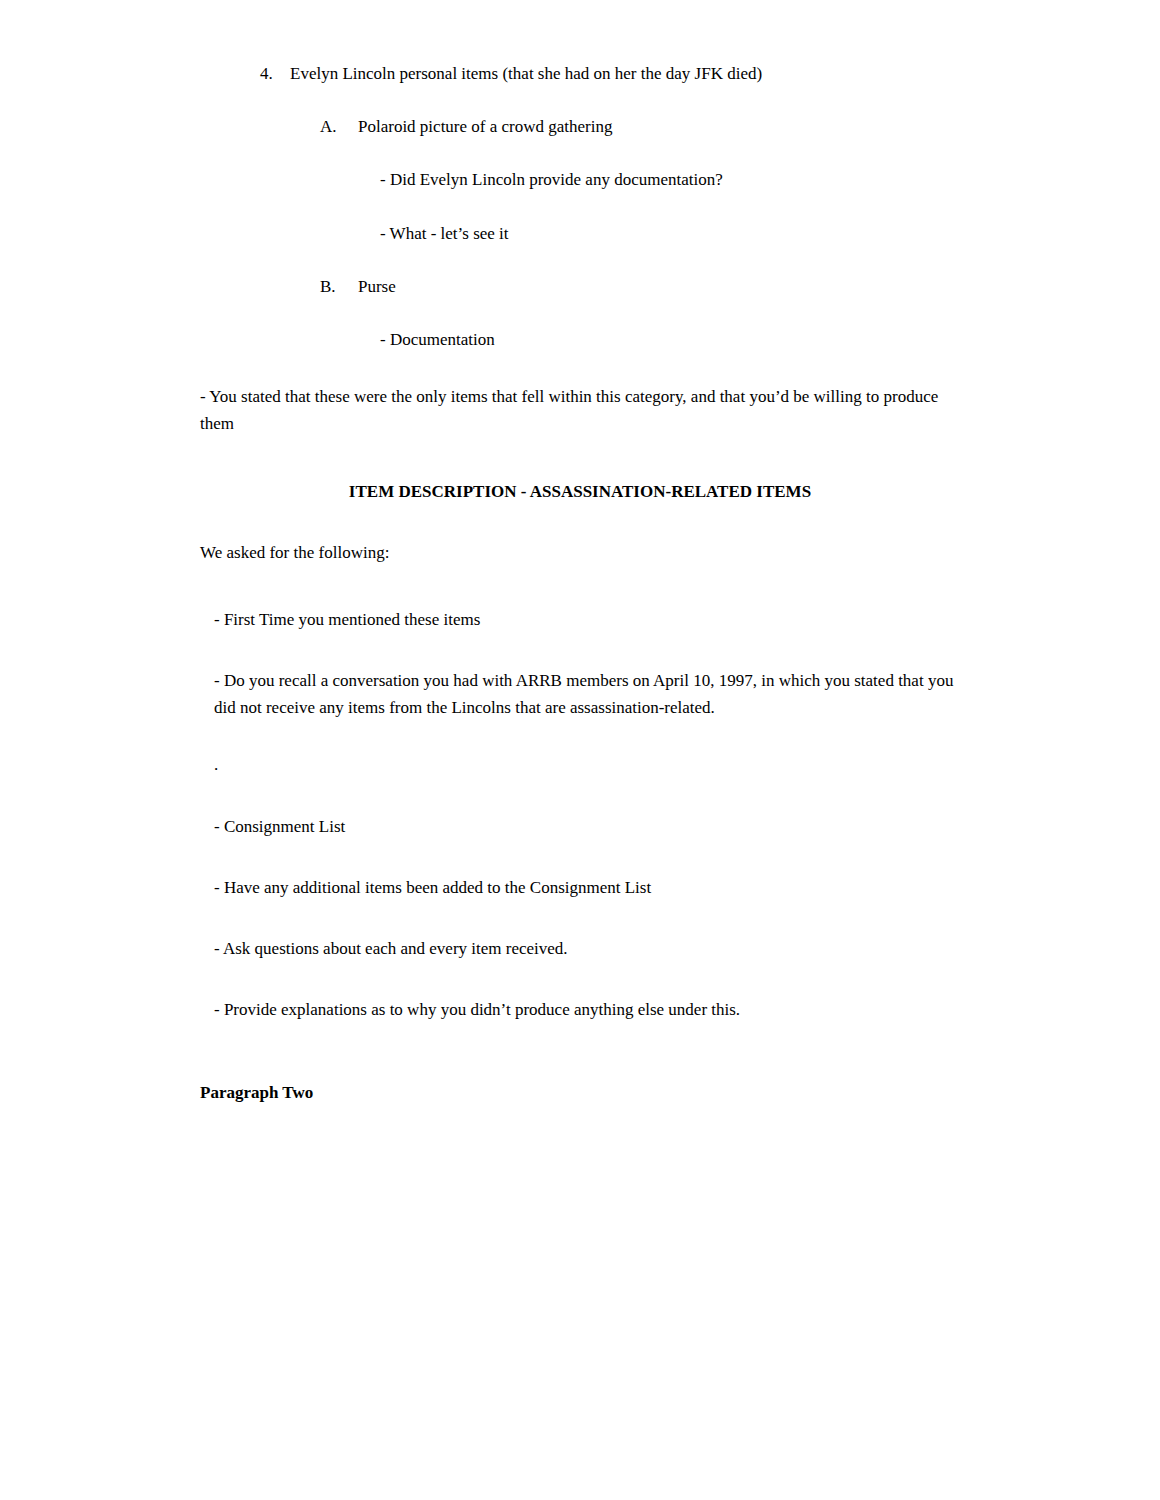4. Evelyn Lincoln personal items (that she had on her the day JFK died)
A. Polaroid picture of a crowd gathering
- Did Evelyn Lincoln provide any documentation?
- What - let’s see it
B. Purse
- Documentation
- You stated that these were the only items that fell within this category, and that you’d be willing to produce them
ITEM DESCRIPTION - ASSASSINATION-RELATED ITEMS
We asked for the following:
- First Time you mentioned these items
- Do you recall a conversation you had with ARRB members on April 10, 1997, in which you stated that you did not receive any items from the Lincolns that are assassination-related.
.
- Consignment List
- Have any additional items been added to the Consignment List
- Ask questions about each and every item received.
- Provide explanations as to why you didn’t produce anything else under this.
Paragraph Two